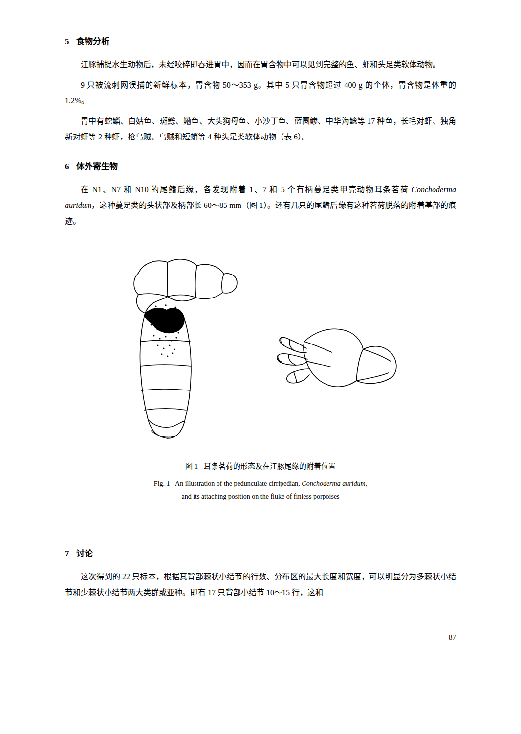5食物分析
江豚捕捉水生动物后，未经咬碎即吞进胃中，因而在胃含物中可以见到完整的鱼、虾和头足类软体动物。
9 只被流刺网误捕的新鲜标本，胃含物 50～353 g。其中 5 只胃含物超过 400 g 的个体，胃含物是体重的 1.2%。
胃中有蛇鲻、白姑鱼、斑鰶、鳓鱼、大头狗母鱼、小沙丁鱼、蓝圆鲹、中华海鲶等 17 种鱼，长毛对虾、独角新对虾等 2 种虾，枪乌贼、乌贼和短蛸等 4 种头足类软体动物（表 6）。
6体外寄生物
在 N1、N7 和 N10 的尾鳍后缘，各发现附着 1、7 和 5 个有柄蔓足类甲壳动物耳条茗荷 Conchoderma auridum，这种蔓足类的头状部及柄部长 60～85 mm（图 1）。还有几只的尾鳍后缘有这种茗荷脱落的附着基部的痕迹。
图 1耳条茗荷的形态及在江豚尾缘的附着位置
Fig. 1 An illustration of the pedunculate cirripedian, Conchoderma auridum,
and its attaching position on the fluke of finless porpoises
7讨论
这次得到的 22 只标本，根据其背部棘状小结节的行数、分布区的最大长度和宽度，可以明显分为多棘状小结节和少棘状小结节两大类群或亚种。即有 17 只背部小结节 10～15 行，这和
87